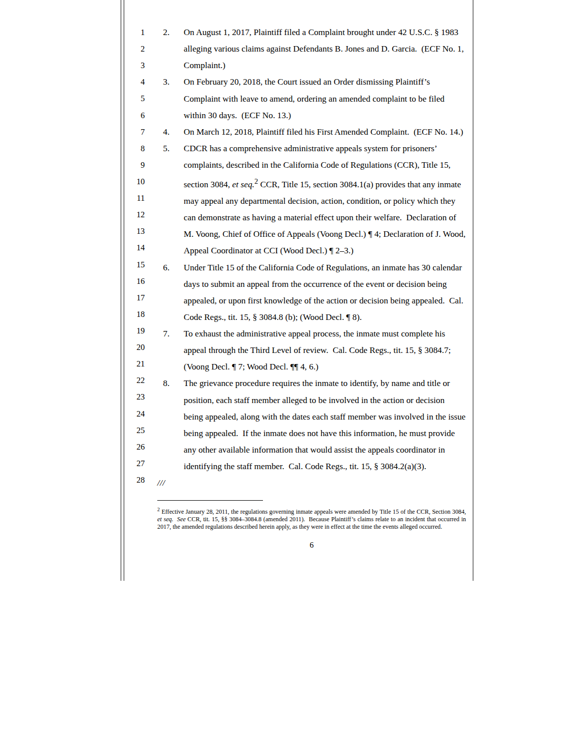1
2
3
4
5
6
7
8
9
10
11
12
13
14
15
16
17
18
19
20
21
22
23
24
25
26
27
28
2.
On August 1, 2017, Plaintiff filed a Complaint brought under 42 U.S.C. § 1983 alleging various claims against Defendants B. Jones and D. Garcia. (ECF No. 1, Complaint.)
3.
On February 20, 2018, the Court issued an Order dismissing Plaintiff’s Complaint with leave to amend, ordering an amended complaint to be filed within 30 days. (ECF No. 13.)
4.
On March 12, 2018, Plaintiff filed his First Amended Complaint. (ECF No. 14.)
5.
CDCR has a comprehensive administrative appeals system for prisoners’ complaints, described in the California Code of Regulations (CCR), Title 15, section 3084, et seq.2 CCR, Title 15, section 3084.1(a) provides that any inmate may appeal any departmental decision, action, condition, or policy which they can demonstrate as having a material effect upon their welfare. Declaration of M. Voong, Chief of Office of Appeals (Voong Decl.) ¶ 4; Declaration of J. Wood, Appeal Coordinator at CCI (Wood Decl.) ¶ 2–3.)
6.
Under Title 15 of the California Code of Regulations, an inmate has 30 calendar days to submit an appeal from the occurrence of the event or decision being appealed, or upon first knowledge of the action or decision being appealed. Cal. Code Regs., tit. 15, § 3084.8 (b); (Wood Decl. ¶ 8).
7.
To exhaust the administrative appeal process, the inmate must complete his appeal through the Third Level of review. Cal. Code Regs., tit. 15, § 3084.7; (Voong Decl. ¶ 7; Wood Decl. ¶¶ 4, 6.)
8.
The grievance procedure requires the inmate to identify, by name and title or position, each staff member alleged to be involved in the action or decision being appealed, along with the dates each staff member was involved in the issue being appealed. If the inmate does not have this information, he must provide any other available information that would assist the appeals coordinator in identifying the staff member. Cal. Code Regs., tit. 15, § 3084.2(a)(3).
///
2 Effective January 28, 2011, the regulations governing inmate appeals were amended by Title 15 of the CCR, Section 3084, et seq. See CCR, tit. 15, §§ 3084–3084.8 (amended 2011). Because Plaintiff’s claims relate to an incident that occurred in 2017, the amended regulations described herein apply, as they were in effect at the time the events alleged occurred.
6